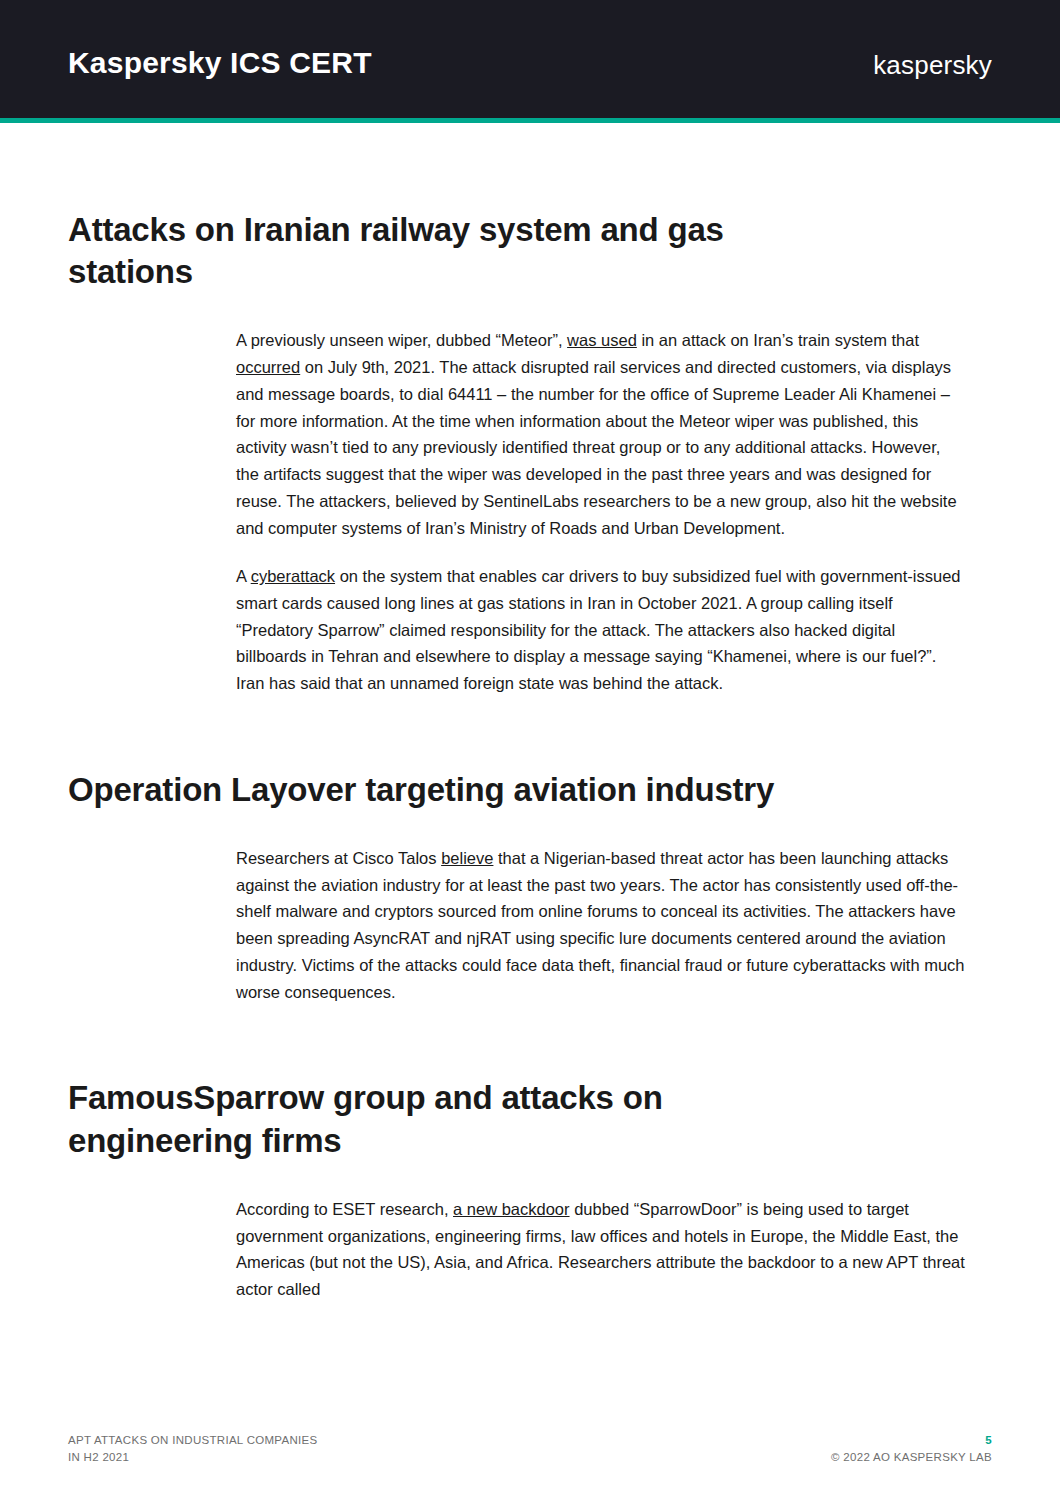Kaspersky ICS CERT
kaspersky
Attacks on Iranian railway system and gas
stations
A previously unseen wiper, dubbed “Meteor”, was used in an attack on Iran’s train system that occurred on July 9th, 2021. The attack disrupted rail services and directed customers, via displays and message boards, to dial 64411 – the number for the office of Supreme Leader Ali Khamenei – for more information. At the time when information about the Meteor wiper was published, this activity wasn’t tied to any previously identified threat group or to any additional attacks. However, the artifacts suggest that the wiper was developed in the past three years and was designed for reuse. The attackers, believed by SentinelLabs researchers to be a new group, also hit the website and computer systems of Iran’s Ministry of Roads and Urban Development.
A cyberattack on the system that enables car drivers to buy subsidized fuel with government-issued smart cards caused long lines at gas stations in Iran in October 2021. A group calling itself “Predatory Sparrow” claimed responsibility for the attack. The attackers also hacked digital billboards in Tehran and elsewhere to display a message saying “Khamenei, where is our fuel?”. Iran has said that an unnamed foreign state was behind the attack.
Operation Layover targeting aviation industry
Researchers at Cisco Talos believe that a Nigerian-based threat actor has been launching attacks against the aviation industry for at least the past two years. The actor has consistently used off-the-shelf malware and cryptors sourced from online forums to conceal its activities. The attackers have been spreading AsyncRAT and njRAT using specific lure documents centered around the aviation industry. Victims of the attacks could face data theft, financial fraud or future cyberattacks with much worse consequences.
FamousSparrow group and attacks on
engineering firms
According to ESET research, a new backdoor dubbed “SparrowDoor” is being used to target government organizations, engineering firms, law offices and hotels in Europe, the Middle East, the Americas (but not the US), Asia, and Africa. Researchers attribute the backdoor to a new APT threat actor called
APT attacks on industrial companies
in H2 2021
5
© 2022 AO Kaspersky Lab